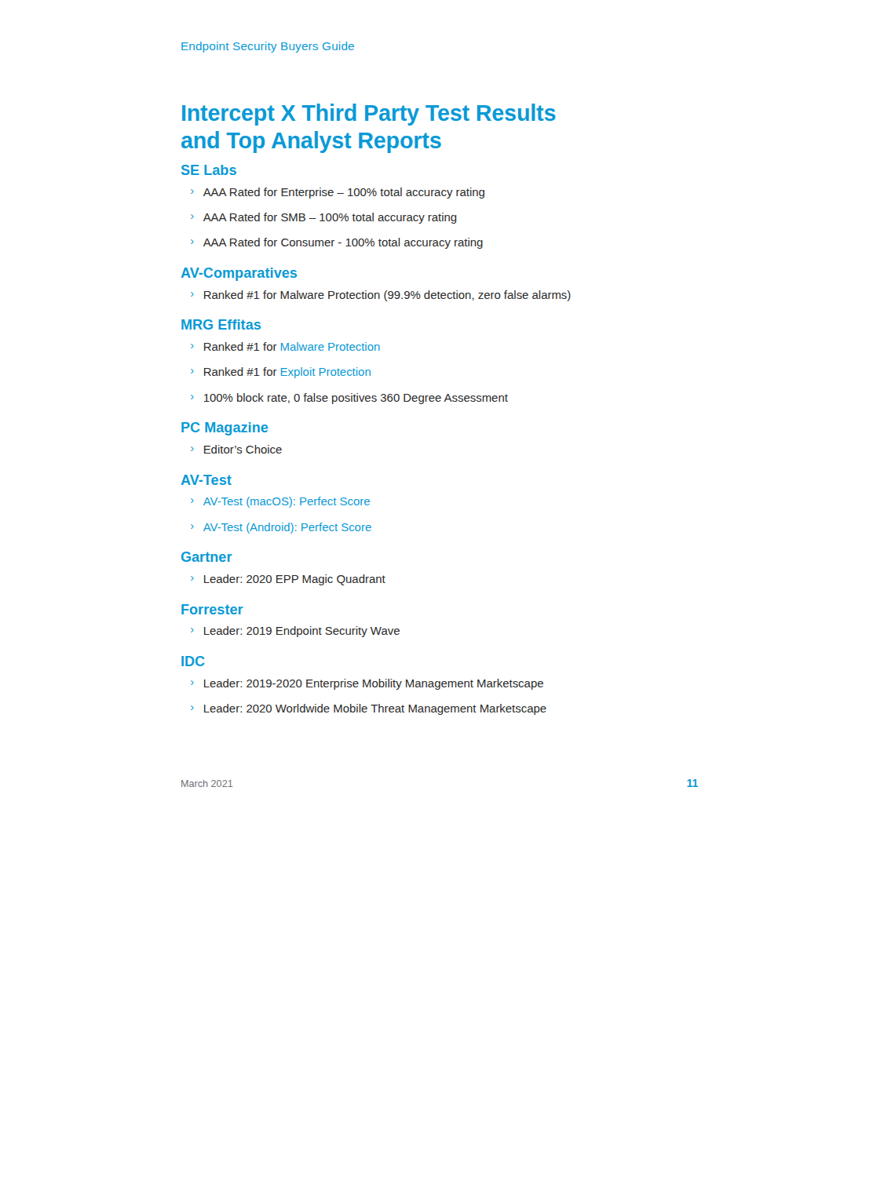Endpoint Security Buyers Guide
Intercept X Third Party Test Results and Top Analyst Reports
SE Labs
AAA Rated for Enterprise – 100% total accuracy rating
AAA Rated for SMB – 100% total accuracy rating
AAA Rated for Consumer - 100% total accuracy rating
AV-Comparatives
Ranked #1 for Malware Protection (99.9% detection, zero false alarms)
MRG Effitas
Ranked #1 for Malware Protection
Ranked #1 for Exploit Protection
100% block rate, 0 false positives 360 Degree Assessment
PC Magazine
Editor’s Choice
AV-Test
AV-Test (macOS): Perfect Score
AV-Test (Android): Perfect Score
Gartner
Leader: 2020 EPP Magic Quadrant
Forrester
Leader: 2019 Endpoint Security Wave
IDC
Leader: 2019-2020 Enterprise Mobility Management Marketscape
Leader: 2020 Worldwide Mobile Threat Management Marketscape
March 2021 11